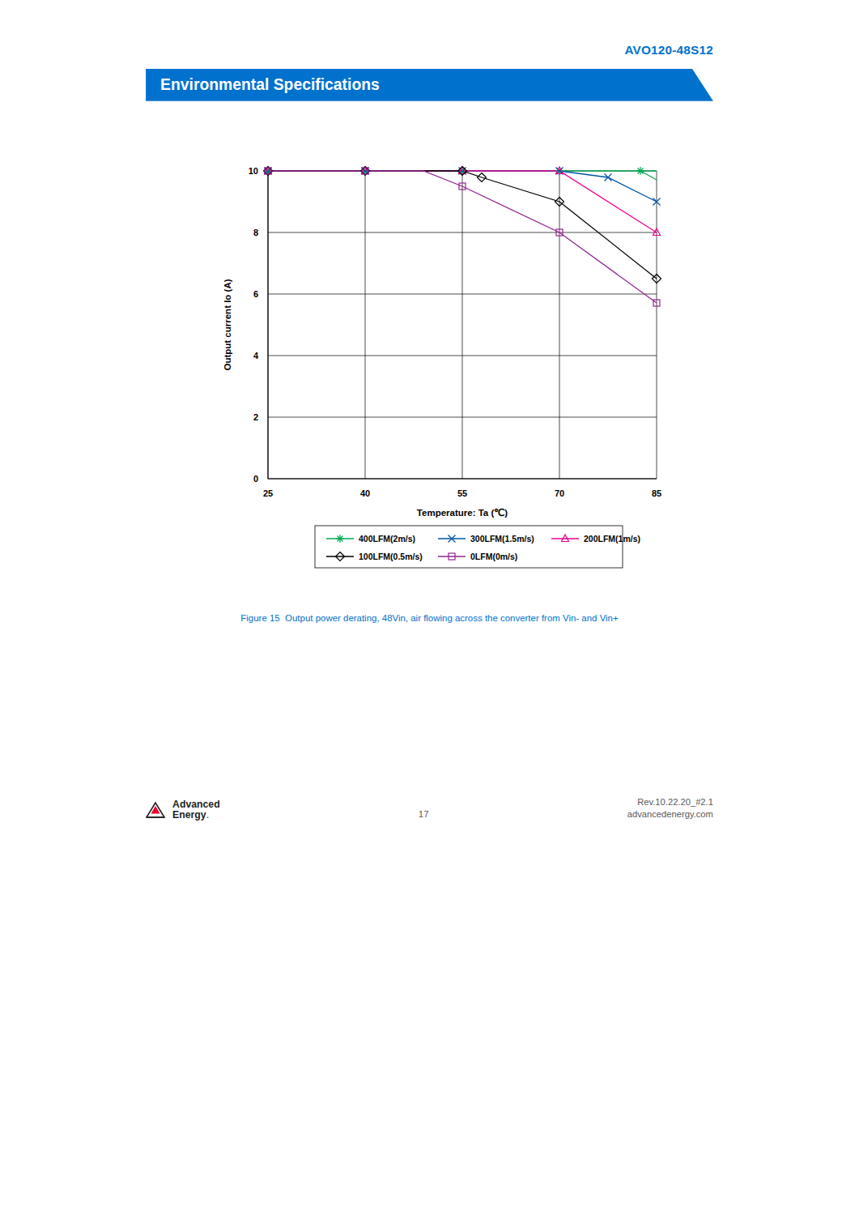AVO120-48S12
Environmental Specifications
Plot area mapping: x: 25C -> 120 ; 85C -> 600 (8 px per degree C) y: 0A -> 420 ; 10A -> 40 (38 px per A) 10 8 6 4 2 0 25 40 55 70 85 Temperature: Ta (℃) Output current Io (A) 400LFM(2m/s) 300LFM(1.5m/s) 200LFM(1m/s) 100LFM(0.5m/s) 0LFM(0m/s)
Figure 15 Output power derating, 48Vin, air flowing across the converter from Vin- and Vin+
AdvancedEnergy.
17
Rev.10.22.20_#2.1
advancedenergy.com